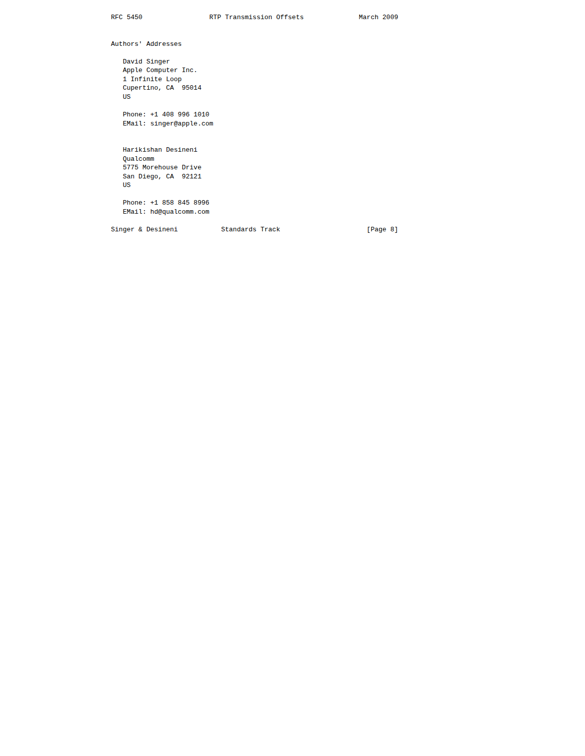RFC 5450                 RTP Transmission Offsets              March 2009
Authors' Addresses
David Singer Apple Computer Inc. 1 Infinite Loop Cupertino, CA 95014 US Phone: +1 408 996 1010 EMail: singer@apple.com
Harikishan Desineni Qualcomm 5775 Morehouse Drive San Diego, CA 92121 US Phone: +1 858 845 8996 EMail: hd@qualcomm.com
Singer & Desineni           Standards Track                      [Page 8]